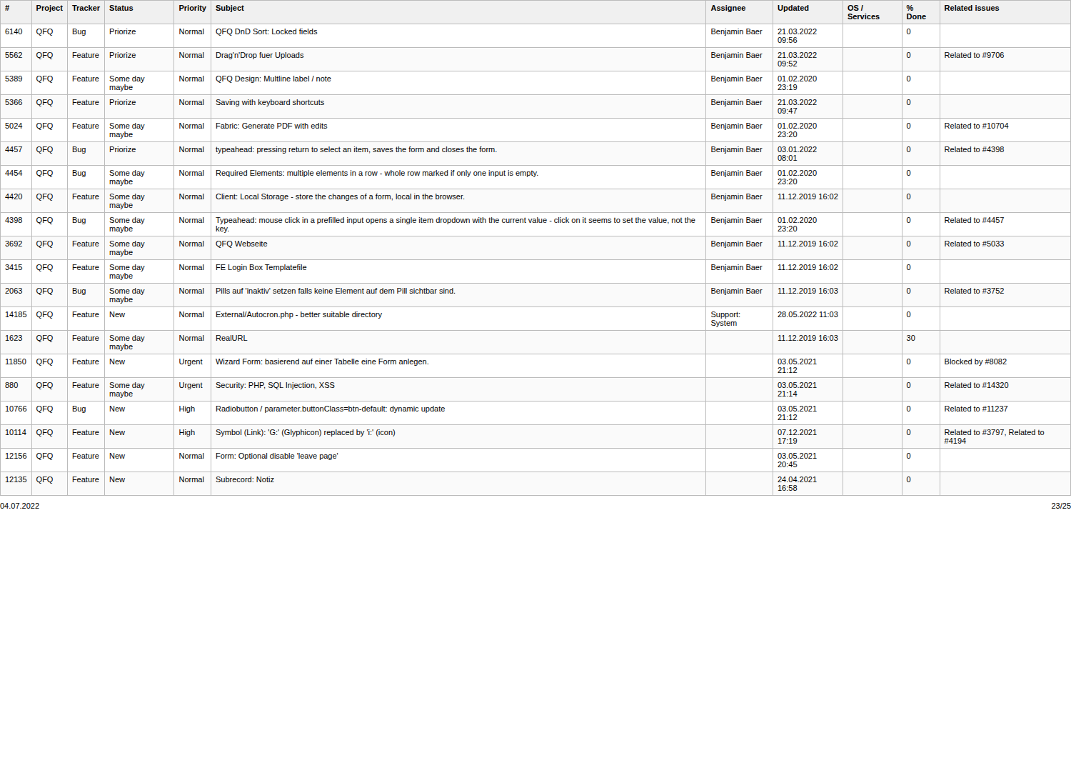| # | Project | Tracker | Status | Priority | Subject | Assignee | Updated | OS / Services | % Done | Related issues |
| --- | --- | --- | --- | --- | --- | --- | --- | --- | --- | --- |
| 6140 | QFQ | Bug | Priorize | Normal | QFQ DnD Sort: Locked fields | Benjamin Baer | 21.03.2022 09:56 | | 0 | |
| 5562 | QFQ | Feature | Priorize | Normal | Drag'n'Drop fuer Uploads | Benjamin Baer | 21.03.2022 09:52 | | 0 | Related to #9706 |
| 5389 | QFQ | Feature | Some day maybe | Normal | QFQ Design: Multline label / note | Benjamin Baer | 01.02.2020 23:19 | | 0 | |
| 5366 | QFQ | Feature | Priorize | Normal | Saving with keyboard shortcuts | Benjamin Baer | 21.03.2022 09:47 | | 0 | |
| 5024 | QFQ | Feature | Some day maybe | Normal | Fabric: Generate PDF with edits | Benjamin Baer | 01.02.2020 23:20 | | 0 | Related to #10704 |
| 4457 | QFQ | Bug | Priorize | Normal | typeahead: pressing return to select an item, saves the form and closes the form. | Benjamin Baer | 03.01.2022 08:01 | | 0 | Related to #4398 |
| 4454 | QFQ | Bug | Some day maybe | Normal | Required Elements: multiple elements in a row - whole row marked if only one input is empty. | Benjamin Baer | 01.02.2020 23:20 | | 0 | |
| 4420 | QFQ | Feature | Some day maybe | Normal | Client: Local Storage - store the changes of a form, local in the browser. | Benjamin Baer | 11.12.2019 16:02 | | 0 | |
| 4398 | QFQ | Bug | Some day maybe | Normal | Typeahead: mouse click in a prefilled input opens a single item dropdown with the current value - click on it seems to set the value, not the key. | Benjamin Baer | 01.02.2020 23:20 | | 0 | Related to #4457 |
| 3692 | QFQ | Feature | Some day maybe | Normal | QFQ Webseite | Benjamin Baer | 11.12.2019 16:02 | | 0 | Related to #5033 |
| 3415 | QFQ | Feature | Some day maybe | Normal | FE Login Box Templatefile | Benjamin Baer | 11.12.2019 16:02 | | 0 | |
| 2063 | QFQ | Bug | Some day maybe | Normal | Pills auf 'inaktiv' setzen falls keine Element auf dem Pill sichtbar sind. | Benjamin Baer | 11.12.2019 16:03 | | 0 | Related to #3752 |
| 14185 | QFQ | Feature | New | Normal | External/Autocron.php - better suitable directory | Support: System | 28.05.2022 11:03 | | 0 | |
| 1623 | QFQ | Feature | Some day maybe | Normal | RealURL | | 11.12.2019 16:03 | | 30 | |
| 11850 | QFQ | Feature | New | Urgent | Wizard Form: basierend auf einer Tabelle eine Form anlegen. | | 03.05.2021 21:12 | | 0 | Blocked by #8082 |
| 880 | QFQ | Feature | Some day maybe | Urgent | Security: PHP, SQL Injection, XSS | | 03.05.2021 21:14 | | 0 | Related to #14320 |
| 10766 | QFQ | Bug | New | High | Radiobutton / parameter.buttonClass=btn-default: dynamic update | | 03.05.2021 21:12 | | 0 | Related to #11237 |
| 10114 | QFQ | Feature | New | High | Symbol (Link): 'G:' (Glyphicon) replaced by 'i:' (icon) | | 07.12.2021 17:19 | | 0 | Related to #3797, Related to #4194 |
| 12156 | QFQ | Feature | New | Normal | Form: Optional disable 'leave page' | | 03.05.2021 20:45 | | 0 | |
| 12135 | QFQ | Feature | New | Normal | Subrecord: Notiz | | 24.04.2021 16:58 | | 0 | |
04.07.2022 23/25